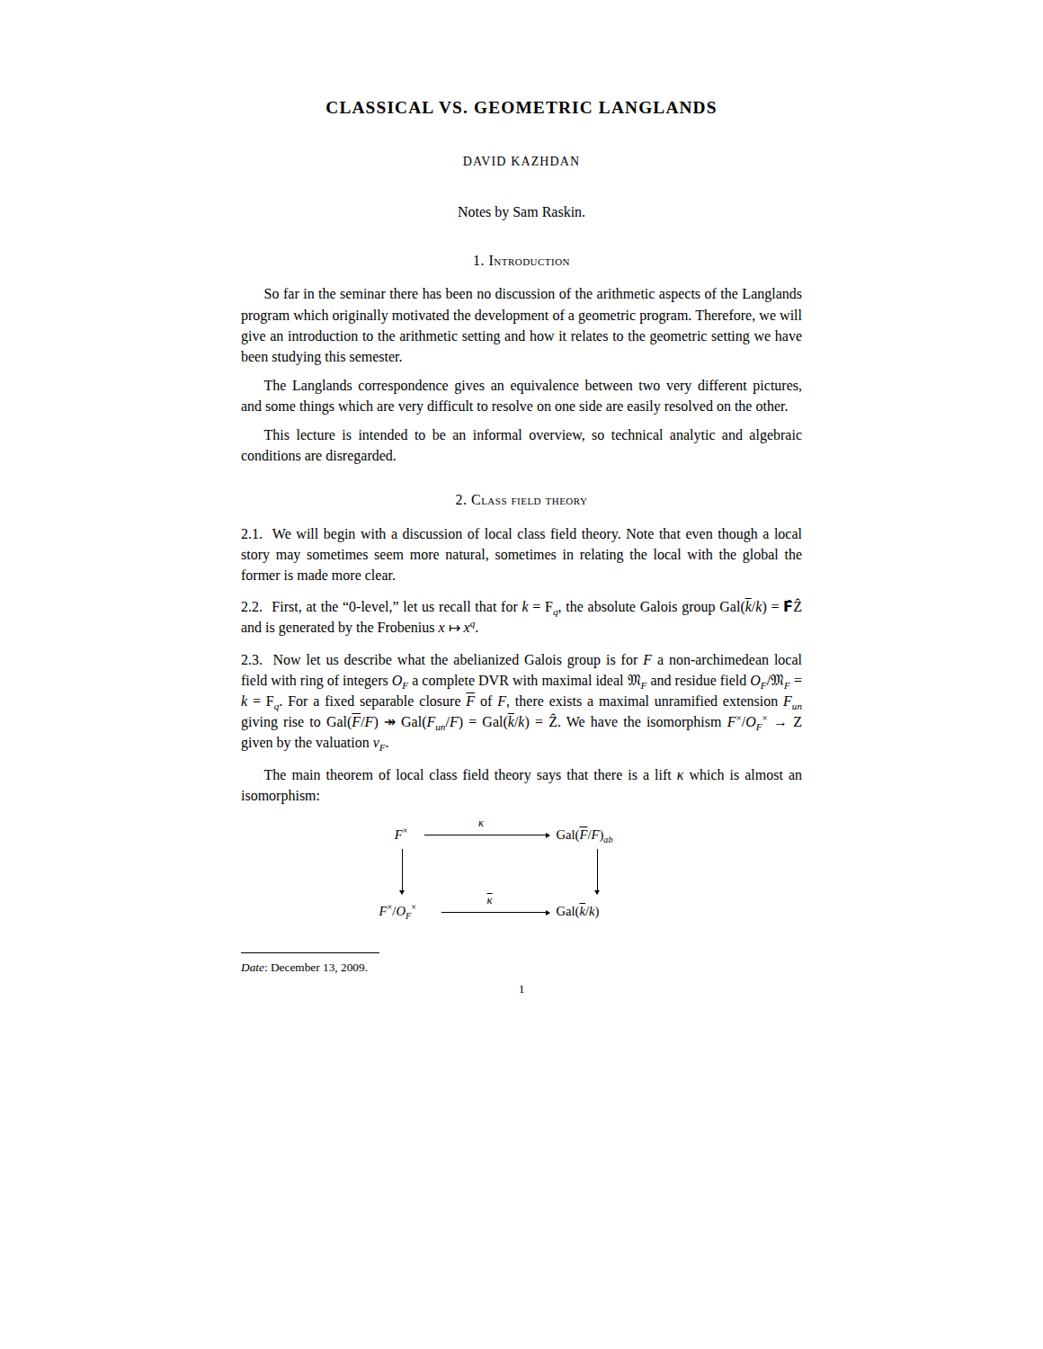Classical vs. Geometric Langlands
David Kazhdan
Notes by Sam Raskin.
1. Introduction
So far in the seminar there has been no discussion of the arithmetic aspects of the Langlands program which originally motivated the development of a geometric program. Therefore, we will give an introduction to the arithmetic setting and how it relates to the geometric setting we have been studying this semester.
The Langlands correspondence gives an equivalence between two very different pictures, and some things which are very difficult to resolve on one side are easily resolved on the other.
This lecture is intended to be an informal overview, so technical analytic and algebraic conditions are disregarded.
2. Class field theory
2.1. We will begin with a discussion of local class field theory. Note that even though a local story may sometimes seem more natural, sometimes in relating the local with the global the former is made more clear.
2.2. First, at the “0-level,” let us recall that for k = Fq, the absolute Galois group Gal(k/k) = 𝗙̂Ẑ and is generated by the Frobenius x ↦ xq.
2.3. Now let us describe what the abelianized Galois group is for F a non-archimedean local field with ring of integers OF a complete DVR with maximal ideal 𝔐F and residue field OF/𝔐F = k = Fq. For a fixed separable closure F of F, there exists a maximal unramified extension Fun giving rise to Gal(F/F) ↠ Gal(Fun/F) = Gal(k/k) = Ẑ. We have the isomorphism F×/OF× → Z given by the valuation νF.
The main theorem of local class field theory says that there is a lift κ which is almost an isomorphism:
F×
Gal(F/F)ab
F×/OF×
Gal(k/k)
κ
κ
Date: December 13, 2009.
1